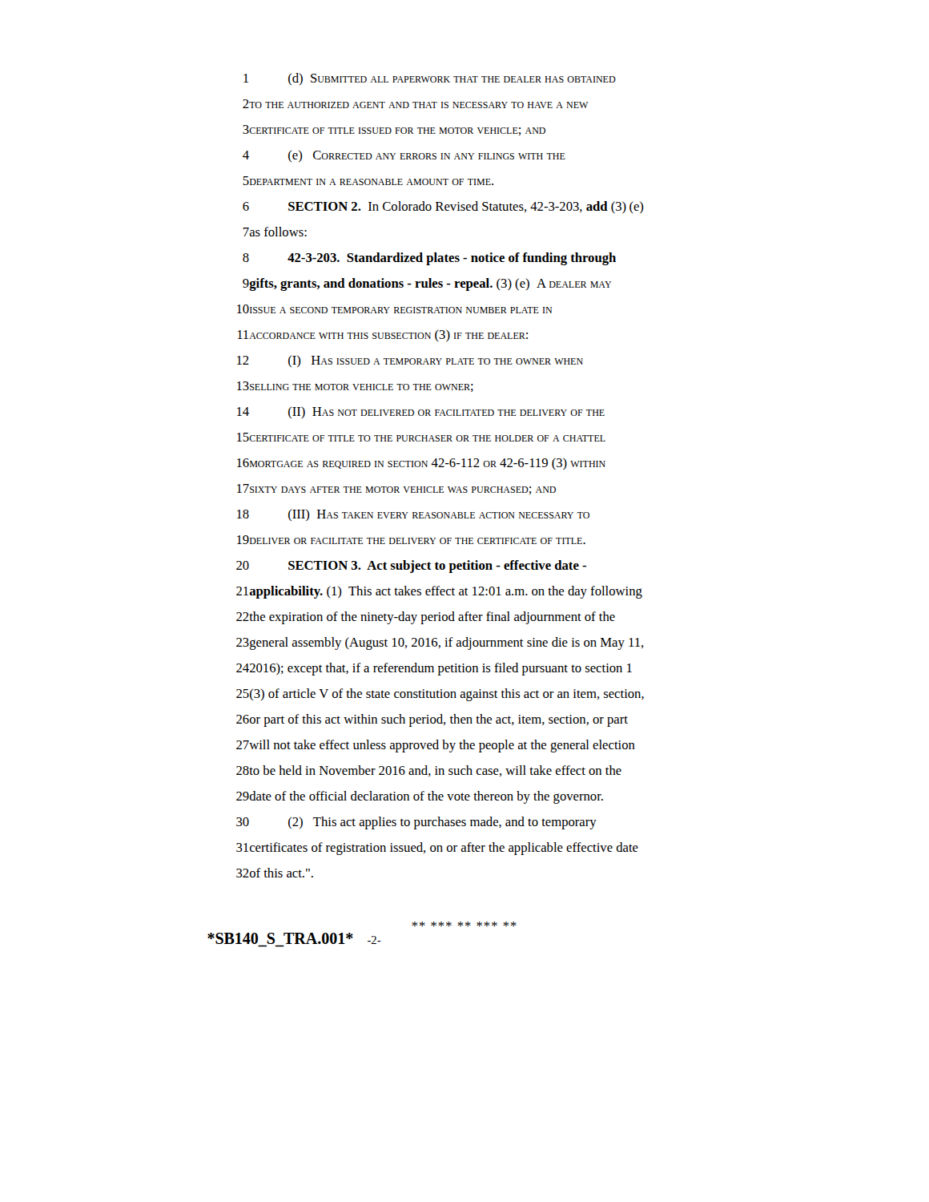| 1 | (d) Submitted all paperwork that the dealer has obtained |
| 2 | to the authorized agent and that is necessary to have a new |
| 3 | certificate of title issued for the motor vehicle; and |
| 4 | (e) Corrected any errors in any filings with the |
| 5 | department in a reasonable amount of time. |
| 6 | SECTION 2. In Colorado Revised Statutes, 42-3-203, add (3) (e) |
| 7 | as follows: |
| 8 | 42-3-203. Standardized plates - notice of funding through |
| 9 | gifts, grants, and donations - rules - repeal. (3) (e) A dealer may |
| 10 | issue a second temporary registration number plate in |
| 11 | accordance with this subsection (3) if the dealer: |
| 12 | (I) Has issued a temporary plate to the owner when |
| 13 | selling the motor vehicle to the owner; |
| 14 | (II) Has not delivered or facilitated the delivery of the |
| 15 | certificate of title to the purchaser or the holder of a chattel |
| 16 | mortgage as required in section 42-6-112 or 42-6-119 (3) within |
| 17 | sixty days after the motor vehicle was purchased; and |
| 18 | (III) Has taken every reasonable action necessary to |
| 19 | deliver or facilitate the delivery of the certificate of title. |
| 20 | SECTION 3. Act subject to petition - effective date - |
| 21 | applicability. (1) This act takes effect at 12:01 a.m. on the day following |
| 22 | the expiration of the ninety-day period after final adjournment of the |
| 23 | general assembly (August 10, 2016, if adjournment sine die is on May 11, |
| 24 | 2016); except that, if a referendum petition is filed pursuant to section 1 |
| 25 | (3) of article V of the state constitution against this act or an item, section, |
| 26 | or part of this act within such period, then the act, item, section, or part |
| 27 | will not take effect unless approved by the people at the general election |
| 28 | to be held in November 2016 and, in such case, will take effect on the |
| 29 | date of the official declaration of the vote thereon by the governor. |
| 30 | (2) This act applies to purchases made, and to temporary |
| 31 | certificates of registration issued, on or after the applicable effective date |
| 32 | of this act.". |
** *** ** *** **
*SB140_S_TRA.001*-2-